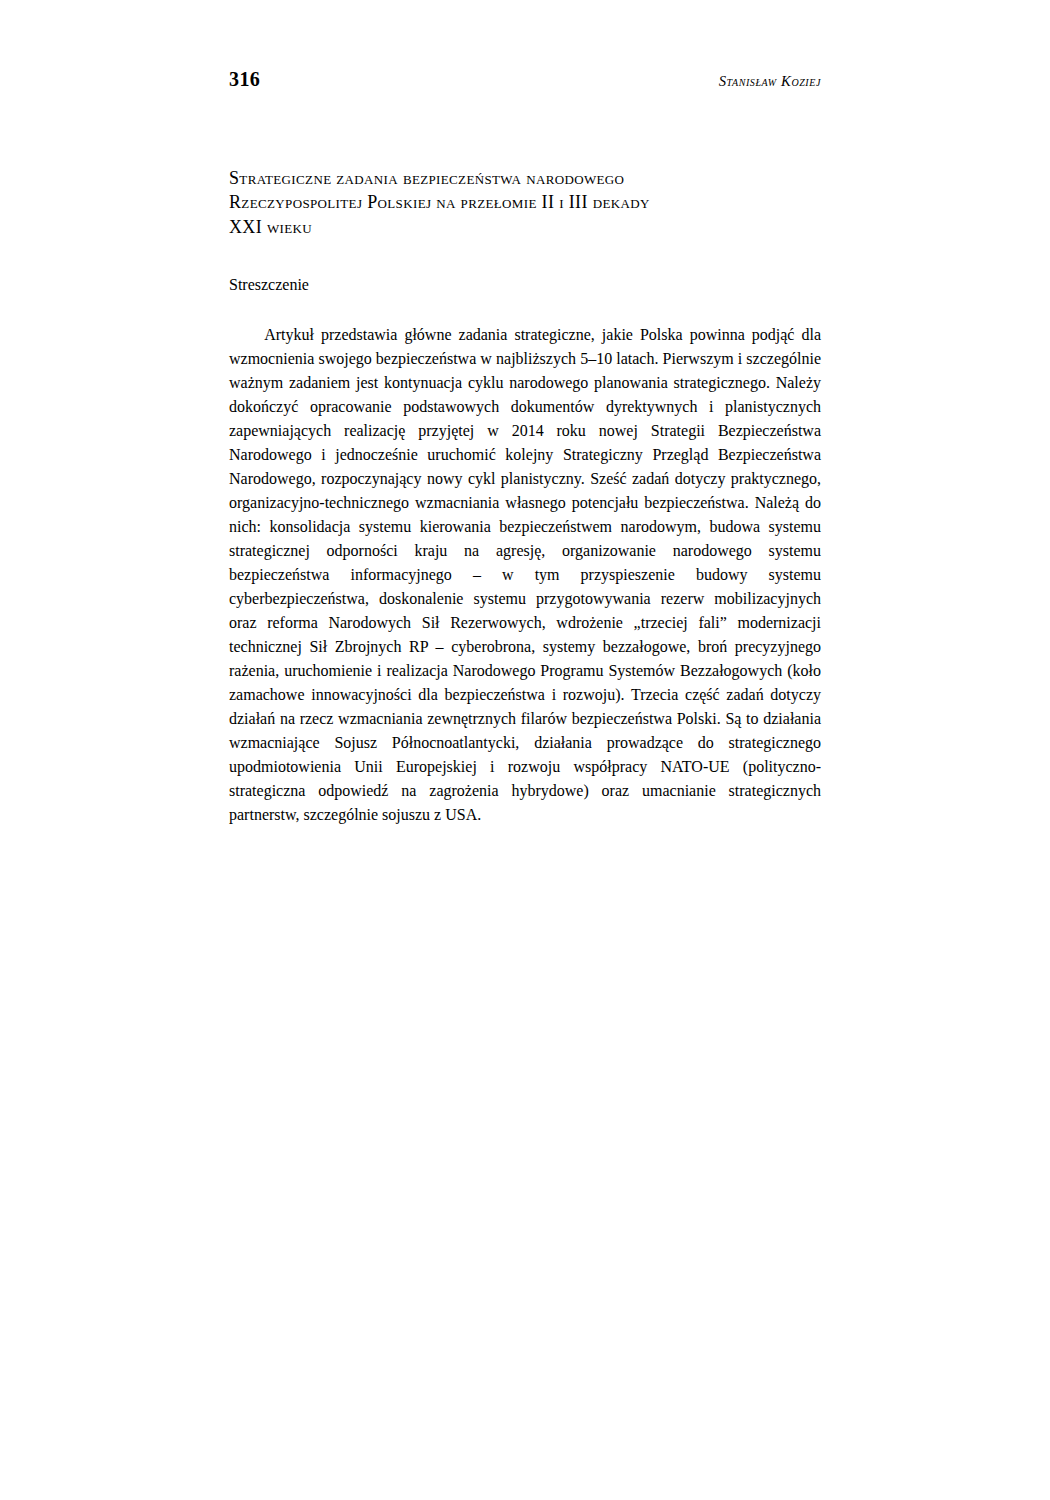316 Stanisław Koziej
Strategiczne zadania bezpieczeństwa narodowego
Rzeczypospolitej Polskiej na przełomie II i III dekady
XXI wieku
Streszczenie
Artykuł przedstawia główne zadania strategiczne, jakie Polska powinna podjąć dla wzmocnienia swojego bezpieczeństwa w najbliższych 5–10 latach. Pierwszym i szczególnie ważnym zadaniem jest kontynuacja cyklu narodowego planowania strategicznego. Należy dokończyć opracowanie podstawowych dokumentów dyrektywnych i planistycznych zapewniających realizację przyjętej w 2014 roku nowej Strategii Bezpieczeństwa Narodowego i jednocześnie uruchomić kolejny Strategiczny Przegląd Bezpieczeństwa Narodowego, rozpoczynający nowy cykl planistyczny. Sześć zadań dotyczy praktycznego, organizacyjno-technicznego wzmacniania własnego potencjału bezpieczeństwa. Należą do nich: konsolidacja systemu kierowania bezpieczeństwem narodowym, budowa systemu strategicznej odporności kraju na agresję, organizowanie narodowego systemu bezpieczeństwa informacyjnego – w tym przyspieszenie budowy systemu cyberbezpieczeństwa, doskonalenie systemu przygotowywania rezerw mobilizacyjnych oraz reforma Narodowych Sił Rezerwowych, wdrożenie „trzeciej fali” modernizacji technicznej Sił Zbrojnych RP – cyberobrona, systemy bezzałogowe, broń precyzyjnego rażenia, uruchomienie i realizacja Narodowego Programu Systemów Bezzałogowych (koło zamachowe innowacyjności dla bezpieczeństwa i rozwoju). Trzecia część zadań dotyczy działań na rzecz wzmacniania zewnętrznych filarów bezpieczeństwa Polski. Są to działania wzmacniające Sojusz Północnoatlantycki, działania prowadzące do strategicznego upodmiotowienia Unii Europejskiej i rozwoju współpracy NATO-UE (polityczno-strategiczna odpowiedź na zagrożenia hybrydowe) oraz umacnianie strategicznych partnerstw, szczególnie sojuszu z USA.